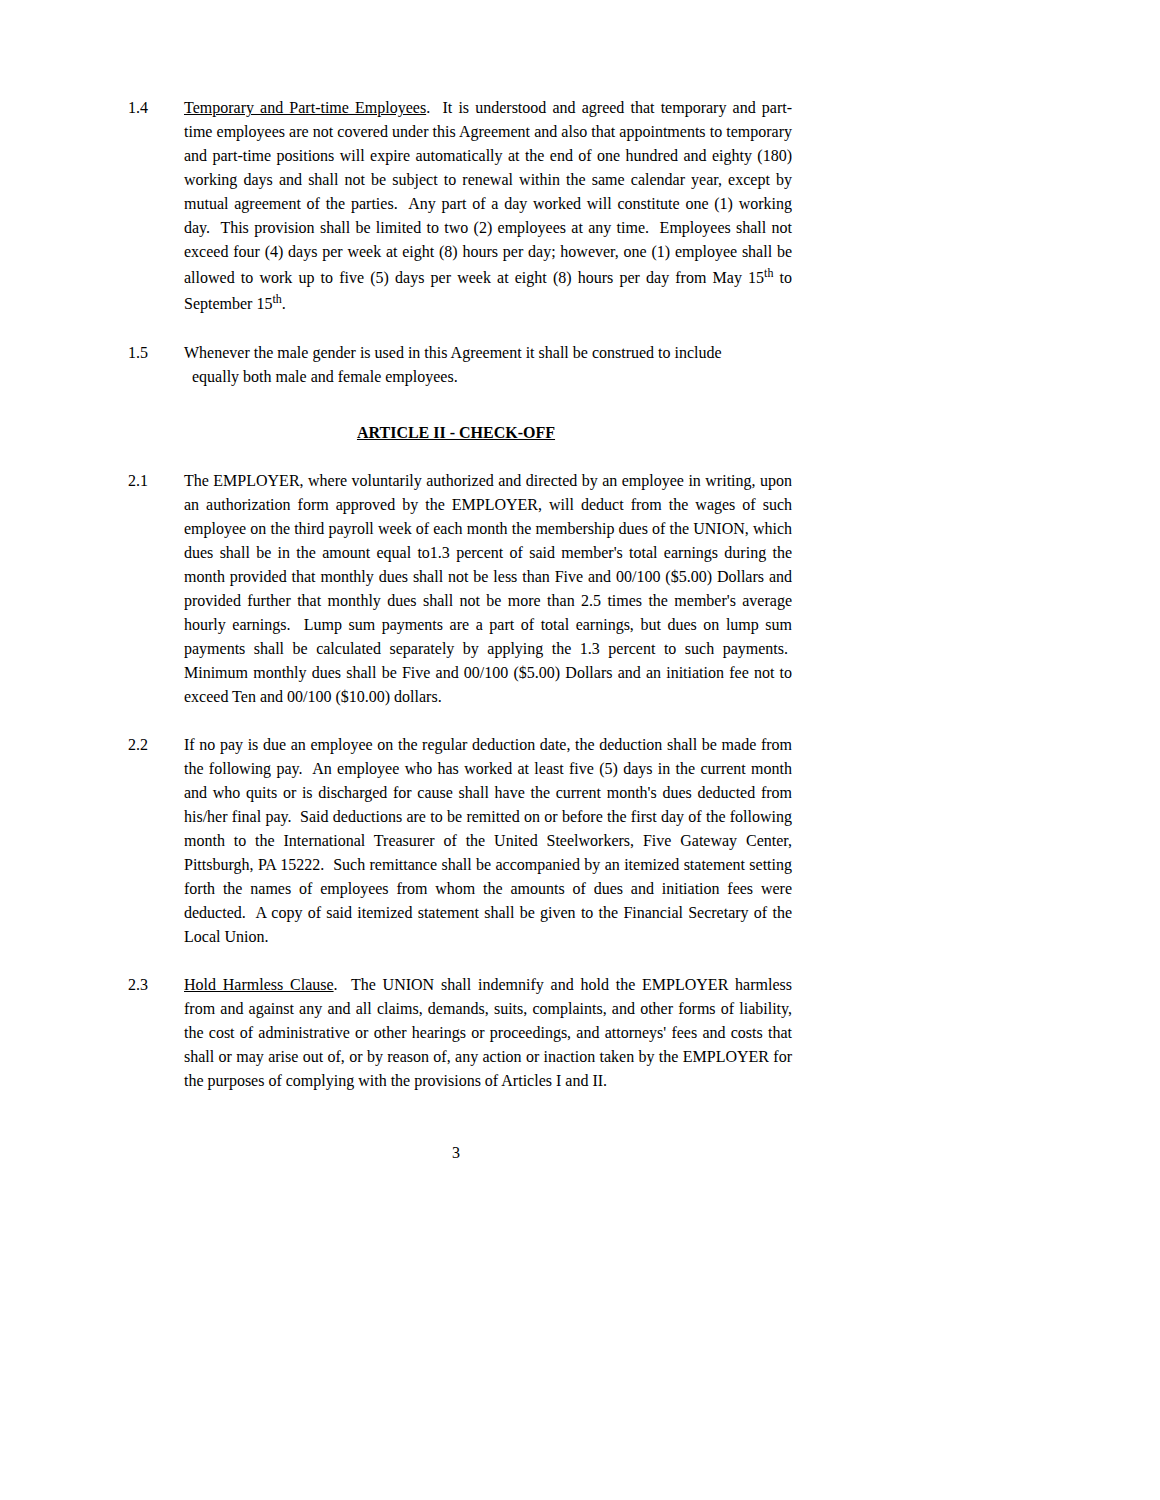1.4
Temporary and Part-time Employees. It is understood and agreed that temporary and part-time employees are not covered under this Agreement and also that appointments to temporary and part-time positions will expire automatically at the end of one hundred and eighty (180) working days and shall not be subject to renewal within the same calendar year, except by mutual agreement of the parties. Any part of a day worked will constitute one (1) working day. This provision shall be limited to two (2) employees at any time. Employees shall not exceed four (4) days per week at eight (8) hours per day; however, one (1) employee shall be allowed to work up to five (5) days per week at eight (8) hours per day from May 15th to September 15th.
1.5
Whenever the male gender is used in this Agreement it shall be construed to include
equally both male and female employees.
ARTICLE II - CHECK-OFF
2.1
The EMPLOYER, where voluntarily authorized and directed by an employee in writing, upon an authorization form approved by the EMPLOYER, will deduct from the wages of such employee on the third payroll week of each month the membership dues of the UNION, which dues shall be in the amount equal to1.3 percent of said member's total earnings during the month provided that monthly dues shall not be less than Five and 00/100 ($5.00) Dollars and provided further that monthly dues shall not be more than 2.5 times the member's average hourly earnings. Lump sum payments are a part of total earnings, but dues on lump sum payments shall be calculated separately by applying the 1.3 percent to such payments. Minimum monthly dues shall be Five and 00/100 ($5.00) Dollars and an initiation fee not to exceed Ten and 00/100 ($10.00) dollars.
2.2
If no pay is due an employee on the regular deduction date, the deduction shall be made from the following pay. An employee who has worked at least five (5) days in the current month and who quits or is discharged for cause shall have the current month's dues deducted from his/her final pay. Said deductions are to be remitted on or before the first day of the following month to the International Treasurer of the United Steelworkers, Five Gateway Center, Pittsburgh, PA 15222. Such remittance shall be accompanied by an itemized statement setting forth the names of employees from whom the amounts of dues and initiation fees were deducted. A copy of said itemized statement shall be given to the Financial Secretary of the Local Union.
2.3
Hold Harmless Clause. The UNION shall indemnify and hold the EMPLOYER harmless from and against any and all claims, demands, suits, complaints, and other forms of liability, the cost of administrative or other hearings or proceedings, and attorneys' fees and costs that shall or may arise out of, or by reason of, any action or inaction taken by the EMPLOYER for the purposes of complying with the provisions of Articles I and II.
3